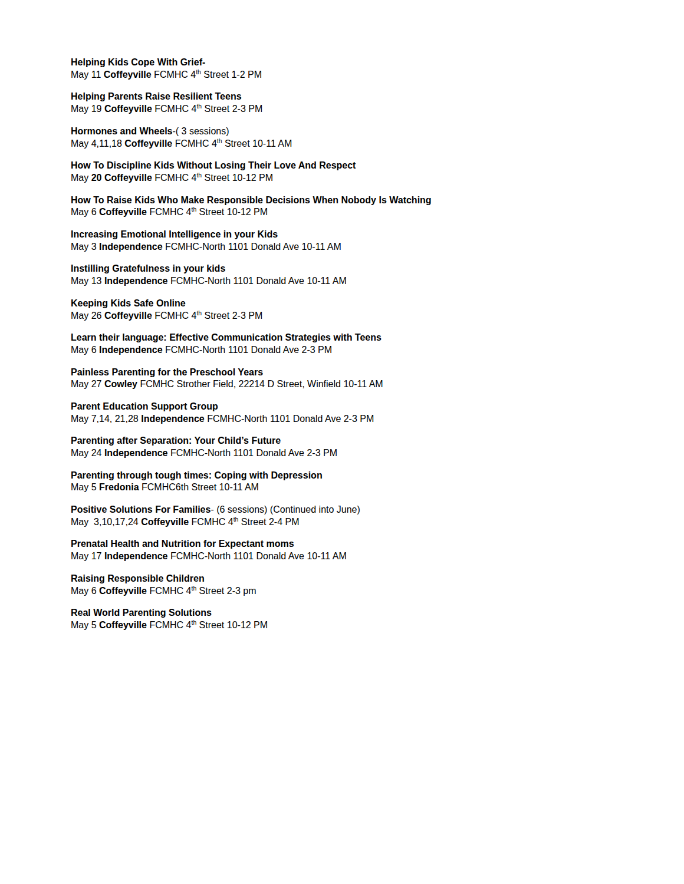Helping Kids Cope With Grief-
May 11 Coffeyville FCMHC 4th Street 1-2 PM
Helping Parents Raise Resilient Teens
May 19 Coffeyville FCMHC 4th Street 2-3 PM
Hormones and Wheels-( 3 sessions)
May 4,11,18 Coffeyville FCMHC 4th Street 10-11 AM
How To Discipline Kids Without Losing Their Love And Respect
May 20 Coffeyville FCMHC 4th Street 10-12 PM
How To Raise Kids Who Make Responsible Decisions When Nobody Is Watching
May 6 Coffeyville FCMHC 4th Street 10-12 PM
Increasing Emotional Intelligence in your Kids
May 3 Independence FCMHC-North 1101 Donald Ave 10-11 AM
Instilling Gratefulness in your kids
May 13 Independence FCMHC-North 1101 Donald Ave 10-11 AM
Keeping Kids Safe Online
May 26 Coffeyville FCMHC 4th Street 2-3 PM
Learn their language: Effective Communication Strategies with Teens
May 6 Independence FCMHC-North 1101 Donald Ave 2-3 PM
Painless Parenting for the Preschool Years
May 27 Cowley FCMHC Strother Field, 22214 D Street, Winfield 10-11 AM
Parent Education Support Group
May 7,14, 21,28 Independence FCMHC-North 1101 Donald Ave 2-3 PM
Parenting after Separation: Your Child’s Future
May 24 Independence FCMHC-North 1101 Donald Ave 2-3 PM
Parenting through tough times: Coping with Depression
May 5 Fredonia FCMHC6th Street 10-11 AM
Positive Solutions For Families- (6 sessions) (Continued into June)
May 3,10,17,24 Coffeyville FCMHC 4th Street 2-4 PM
Prenatal Health and Nutrition for Expectant moms
May 17 Independence FCMHC-North 1101 Donald Ave 10-11 AM
Raising Responsible Children
May 6 Coffeyville FCMHC 4th Street 2-3 pm
Real World Parenting Solutions
May 5 Coffeyville FCMHC 4th Street 10-12 PM